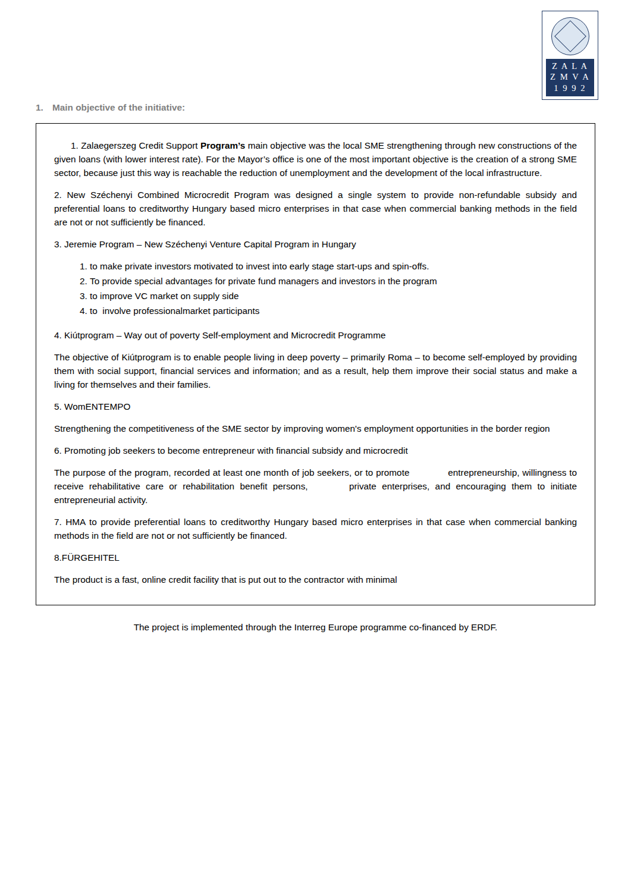Z A L A
Z M V A
1 9 9 2
1. Main objective of the initiative:
1. Zalaegerszeg Credit Support Program’s main objective was the local SME strengthening through new constructions of the given loans (with lower interest rate). For the Mayor’s office is one of the most important objective is the creation of a strong SME sector, because just this way is reachable the reduction of unemployment and the development of the local infrastructure.
2. New Széchenyi Combined Microcredit Program was designed a single system to provide non-refundable subsidy and preferential loans to creditworthy Hungary based micro enterprises in that case when commercial banking methods in the field are not or not sufficiently be financed.
3. Jeremie Program – New Széchenyi Venture Capital Program in Hungary
to make private investors motivated to invest into early stage start-ups and spin-offs.
To provide special advantages for private fund managers and investors in the program
to improve VC market on supply side
to involve professionalmarket participants
4. Kiútprogram – Way out of poverty Self-employment and Microcredit Programme
The objective of Kiútprogram is to enable people living in deep poverty – primarily Roma – to become self-employed by providing them with social support, financial services and information; and as a result, help them improve their social status and make a living for themselves and their families.
5. WomENTEMPO
Strengthening the competitiveness of the SME sector by improving women's employment opportunities in the border region
6. Promoting job seekers to become entrepreneur with financial subsidy and microcredit
The purpose of the program, recorded at least one month of job seekers, or to promote entrepreneurship, willingness to receive rehabilitative care or rehabilitation benefit persons, private enterprises, and encouraging them to initiate entrepreneurial activity.
7. HMA to provide preferential loans to creditworthy Hungary based micro enterprises in that case when commercial banking methods in the field are not or not sufficiently be financed.
8.FÜRGEHITEL
The product is a fast, online credit facility that is put out to the contractor with minimal
The project is implemented through the Interreg Europe programme co-financed by ERDF.